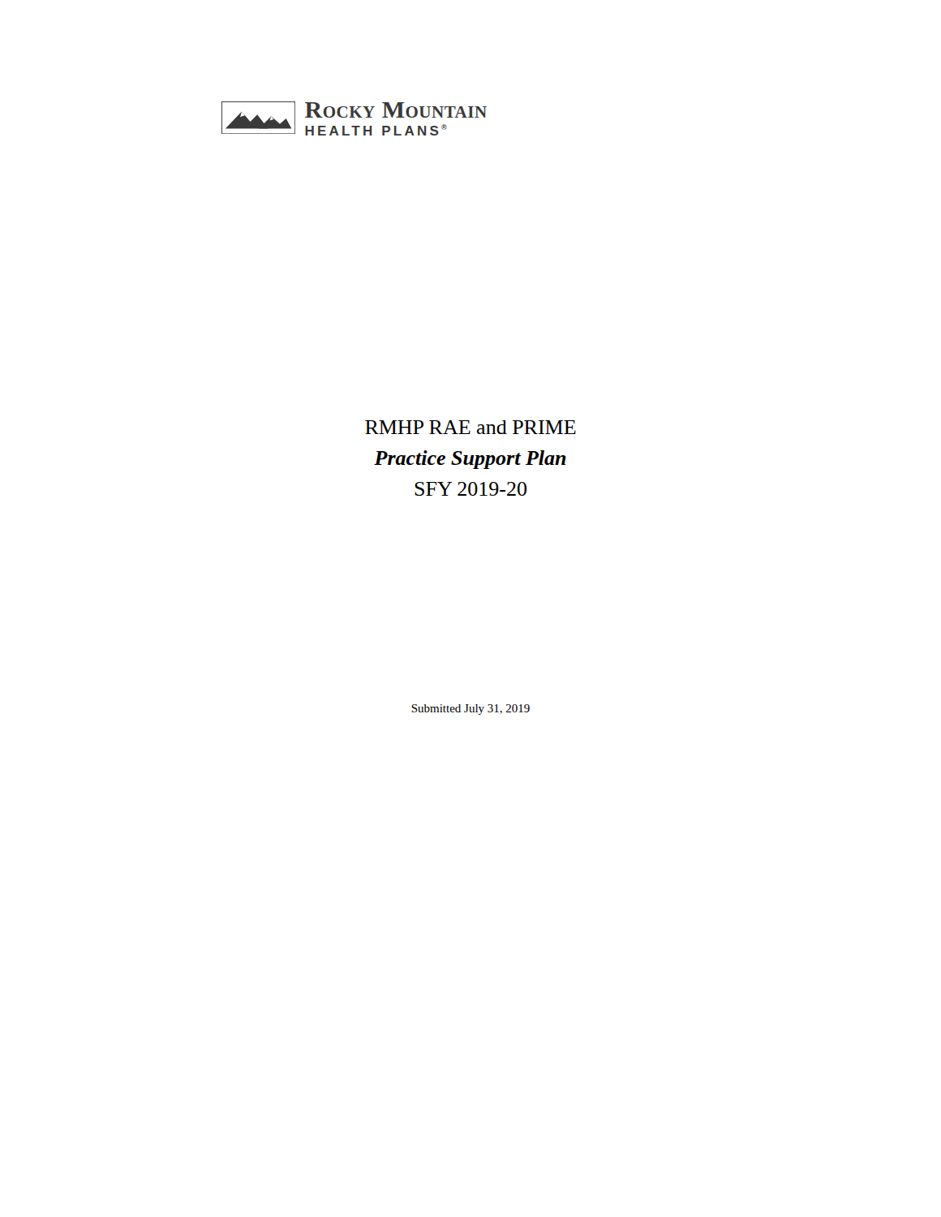Rocky Mountain
HEALTH PLANS®
RMHP RAE and PRIME
Practice Support Plan
SFY 2019-20
Submitted July 31, 2019